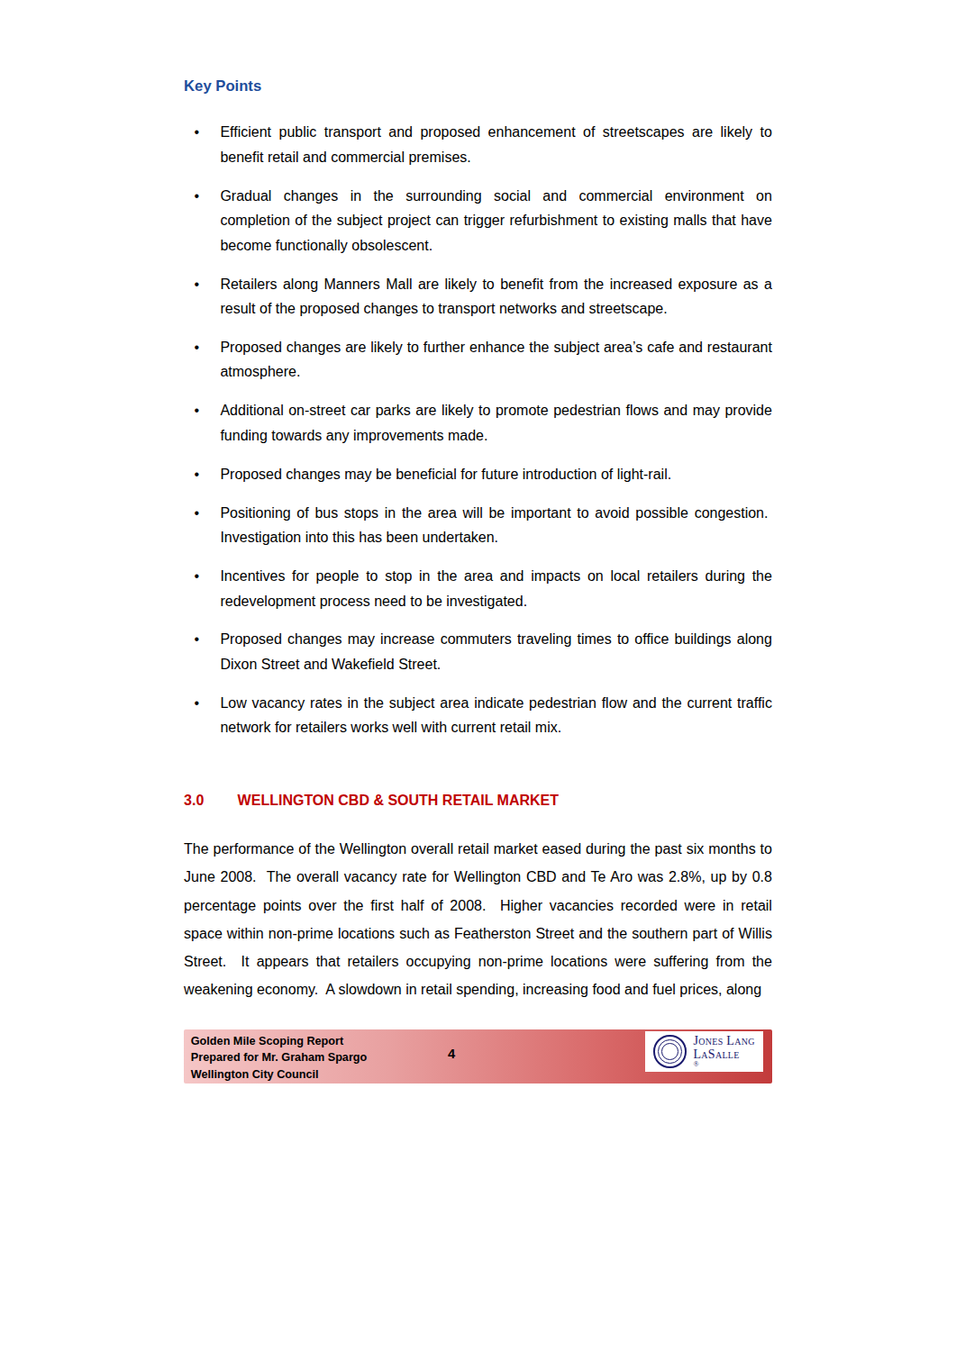Key Points
Efficient public transport and proposed enhancement of streetscapes are likely to benefit retail and commercial premises.
Gradual changes in the surrounding social and commercial environment on completion of the subject project can trigger refurbishment to existing malls that have become functionally obsolescent.
Retailers along Manners Mall are likely to benefit from the increased exposure as a result of the proposed changes to transport networks and streetscape.
Proposed changes are likely to further enhance the subject area’s cafe and restaurant atmosphere.
Additional on-street car parks are likely to promote pedestrian flows and may provide funding towards any improvements made.
Proposed changes may be beneficial for future introduction of light-rail.
Positioning of bus stops in the area will be important to avoid possible congestion. Investigation into this has been undertaken.
Incentives for people to stop in the area and impacts on local retailers during the redevelopment process need to be investigated.
Proposed changes may increase commuters traveling times to office buildings along Dixon Street and Wakefield Street.
Low vacancy rates in the subject area indicate pedestrian flow and the current traffic network for retailers works well with current retail mix.
3.0 WELLINGTON CBD & SOUTH RETAIL MARKET
The performance of the Wellington overall retail market eased during the past six months to June 2008. The overall vacancy rate for Wellington CBD and Te Aro was 2.8%, up by 0.8 percentage points over the first half of 2008. Higher vacancies recorded were in retail space within non-prime locations such as Featherston Street and the southern part of Willis Street. It appears that retailers occupying non-prime locations were suffering from the weakening economy. A slowdown in retail spending, increasing food and fuel prices, along
Golden Mile Scoping Report
Prepared for Mr. Graham Spargo
Wellington City Council
4
Jones Lang LaSalle®